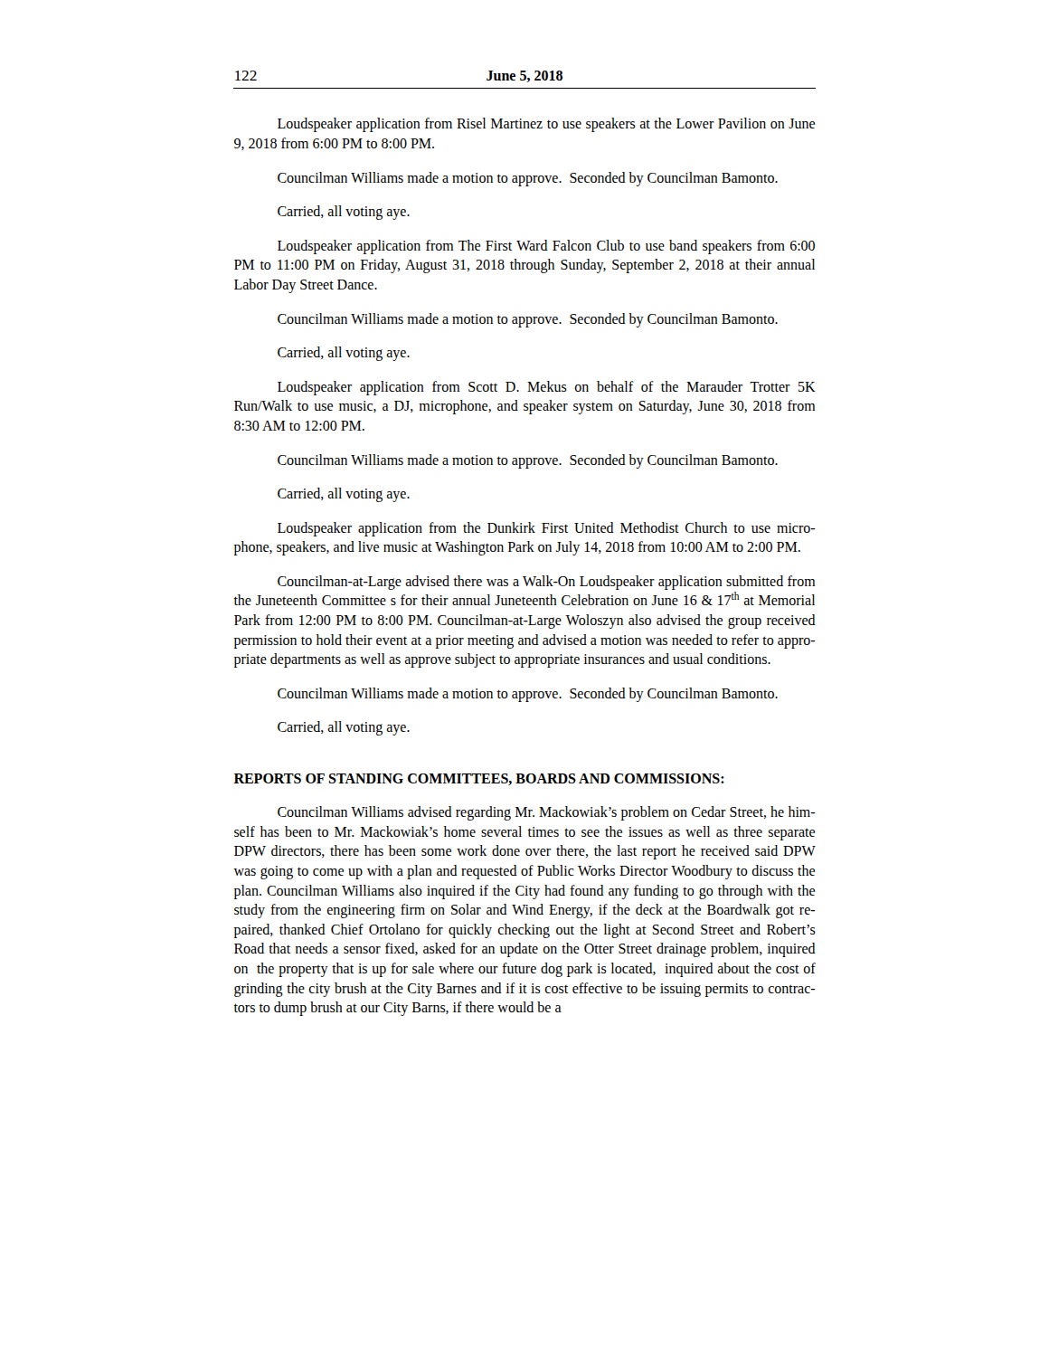122
June 5, 2018
Loudspeaker application from Risel Martinez to use speakers at the Lower Pavilion on June 9, 2018 from 6:00 PM to 8:00 PM.
Councilman Williams made a motion to approve. Seconded by Councilman Bamonto.
Carried, all voting aye.
Loudspeaker application from The First Ward Falcon Club to use band speakers from 6:00 PM to 11:00 PM on Friday, August 31, 2018 through Sunday, September 2, 2018 at their annual Labor Day Street Dance.
Councilman Williams made a motion to approve. Seconded by Councilman Bamonto.
Carried, all voting aye.
Loudspeaker application from Scott D. Mekus on behalf of the Marauder Trotter 5K Run/Walk to use music, a DJ, microphone, and speaker system on Saturday, June 30, 2018 from 8:30 AM to 12:00 PM.
Councilman Williams made a motion to approve. Seconded by Councilman Bamonto.
Carried, all voting aye.
Loudspeaker application from the Dunkirk First United Methodist Church to use microphone, speakers, and live music at Washington Park on July 14, 2018 from 10:00 AM to 2:00 PM.
Councilman-at-Large advised there was a Walk-On Loudspeaker application submitted from the Juneteenth Committee s for their annual Juneteenth Celebration on June 16 & 17th at Memorial Park from 12:00 PM to 8:00 PM. Councilman-at-Large Woloszyn also advised the group received permission to hold their event at a prior meeting and advised a motion was needed to refer to appropriate departments as well as approve subject to appropriate insurances and usual conditions.
Councilman Williams made a motion to approve. Seconded by Councilman Bamonto.
Carried, all voting aye.
Reports of Standing Committees, Boards and Commissions:
Councilman Williams advised regarding Mr. Mackowiak’s problem on Cedar Street, he himself has been to Mr. Mackowiak’s home several times to see the issues as well as three separate DPW directors, there has been some work done over there, the last report he received said DPW was going to come up with a plan and requested of Public Works Director Woodbury to discuss the plan. Councilman Williams also inquired if the City had found any funding to go through with the study from the engineering firm on Solar and Wind Energy, if the deck at the Boardwalk got repaired, thanked Chief Ortolano for quickly checking out the light at Second Street and Robert’s Road that needs a sensor fixed, asked for an update on the Otter Street drainage problem, inquired on the property that is up for sale where our future dog park is located, inquired about the cost of grinding the city brush at the City Barnes and if it is cost effective to be issuing permits to contractors to dump brush at our City Barns, if there would be a